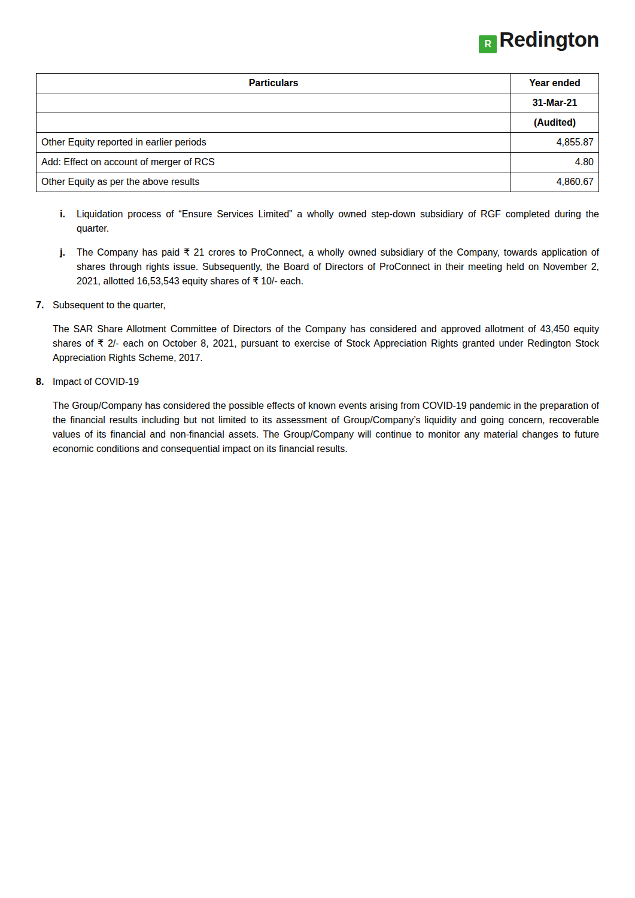RRedington
| Particulars | Year ended |
| --- | --- |
| | 31-Mar-21 |
| | (Audited) |
| Other Equity reported in earlier periods | 4,855.87 |
| Add: Effect on account of merger of RCS | 4.80 |
| Other Equity as per the above results | 4,860.67 |
i. Liquidation process of “Ensure Services Limited” a wholly owned step-down subsidiary of RGF completed during the quarter.
j. The Company has paid ₹ 21 crores to ProConnect, a wholly owned subsidiary of the Company, towards application of shares through rights issue. Subsequently, the Board of Directors of ProConnect in their meeting held on November 2, 2021, allotted 16,53,543 equity shares of ₹ 10/- each.
7. Subsequent to the quarter,
The SAR Share Allotment Committee of Directors of the Company has considered and approved allotment of 43,450 equity shares of ₹ 2/- each on October 8, 2021, pursuant to exercise of Stock Appreciation Rights granted under Redington Stock Appreciation Rights Scheme, 2017.
8. Impact of COVID-19
The Group/Company has considered the possible effects of known events arising from COVID-19 pandemic in the preparation of the financial results including but not limited to its assessment of Group/Company’s liquidity and going concern, recoverable values of its financial and non-financial assets. The Group/Company will continue to monitor any material changes to future economic conditions and consequential impact on its financial results.